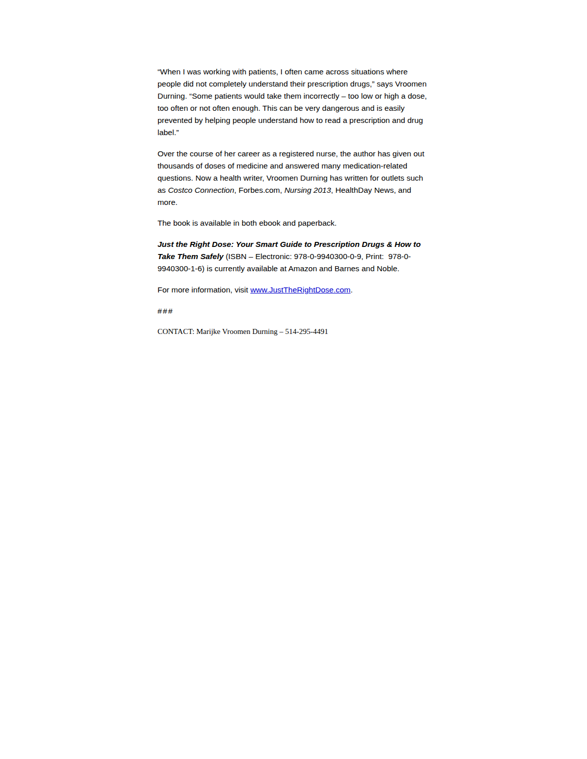“When I was working with patients, I often came across situations where people did not completely understand their prescription drugs,” says Vroomen Durning. “Some patients would take them incorrectly – too low or high a dose, too often or not often enough. This can be very dangerous and is easily prevented by helping people understand how to read a prescription and drug label.”
Over the course of her career as a registered nurse, the author has given out thousands of doses of medicine and answered many medication-related questions. Now a health writer, Vroomen Durning has written for outlets such as Costco Connection, Forbes.com, Nursing 2013, HealthDay News, and more.
The book is available in both ebook and paperback.
Just the Right Dose: Your Smart Guide to Prescription Drugs & How to Take Them Safely (ISBN – Electronic: 978-0-9940300-0-9, Print: 978-0-9940300-1-6) is currently available at Amazon and Barnes and Noble.
For more information, visit www.JustTheRightDose.com.
###
CONTACT: Marijke Vroomen Durning – 514-295-4491